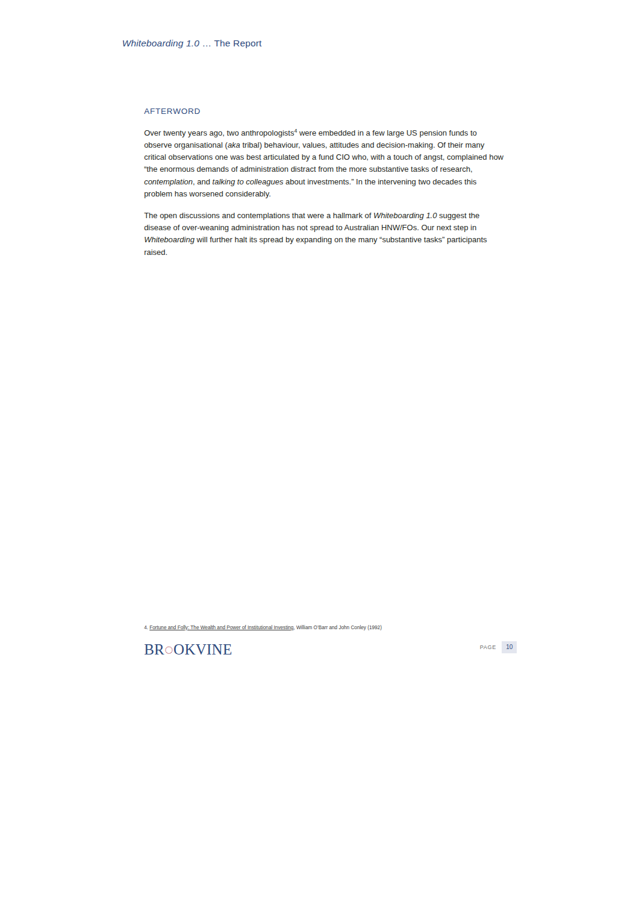Whiteboarding 1.0 … The Report
AFTERWORD
Over twenty years ago, two anthropologists4 were embedded in a few large US pension funds to observe organisational (aka tribal) behaviour, values, attitudes and decision-making. Of their many critical observations one was best articulated by a fund CIO who, with a touch of angst, complained how “the enormous demands of administration distract from the more substantive tasks of research, contemplation, and talking to colleagues about investments.” In the intervening two decades this problem has worsened considerably.
The open discussions and contemplations that were a hallmark of Whiteboarding 1.0 suggest the disease of over-weaning administration has not spread to Australian HNW/FOs. Our next step in Whiteboarding will further halt its spread by expanding on the many “substantive tasks” participants raised.
4. Fortune and Folly: The Wealth and Power of Institutional Investing, William O’Barr and John Conley (1992)
BR◌OKVINE
PAGE 10